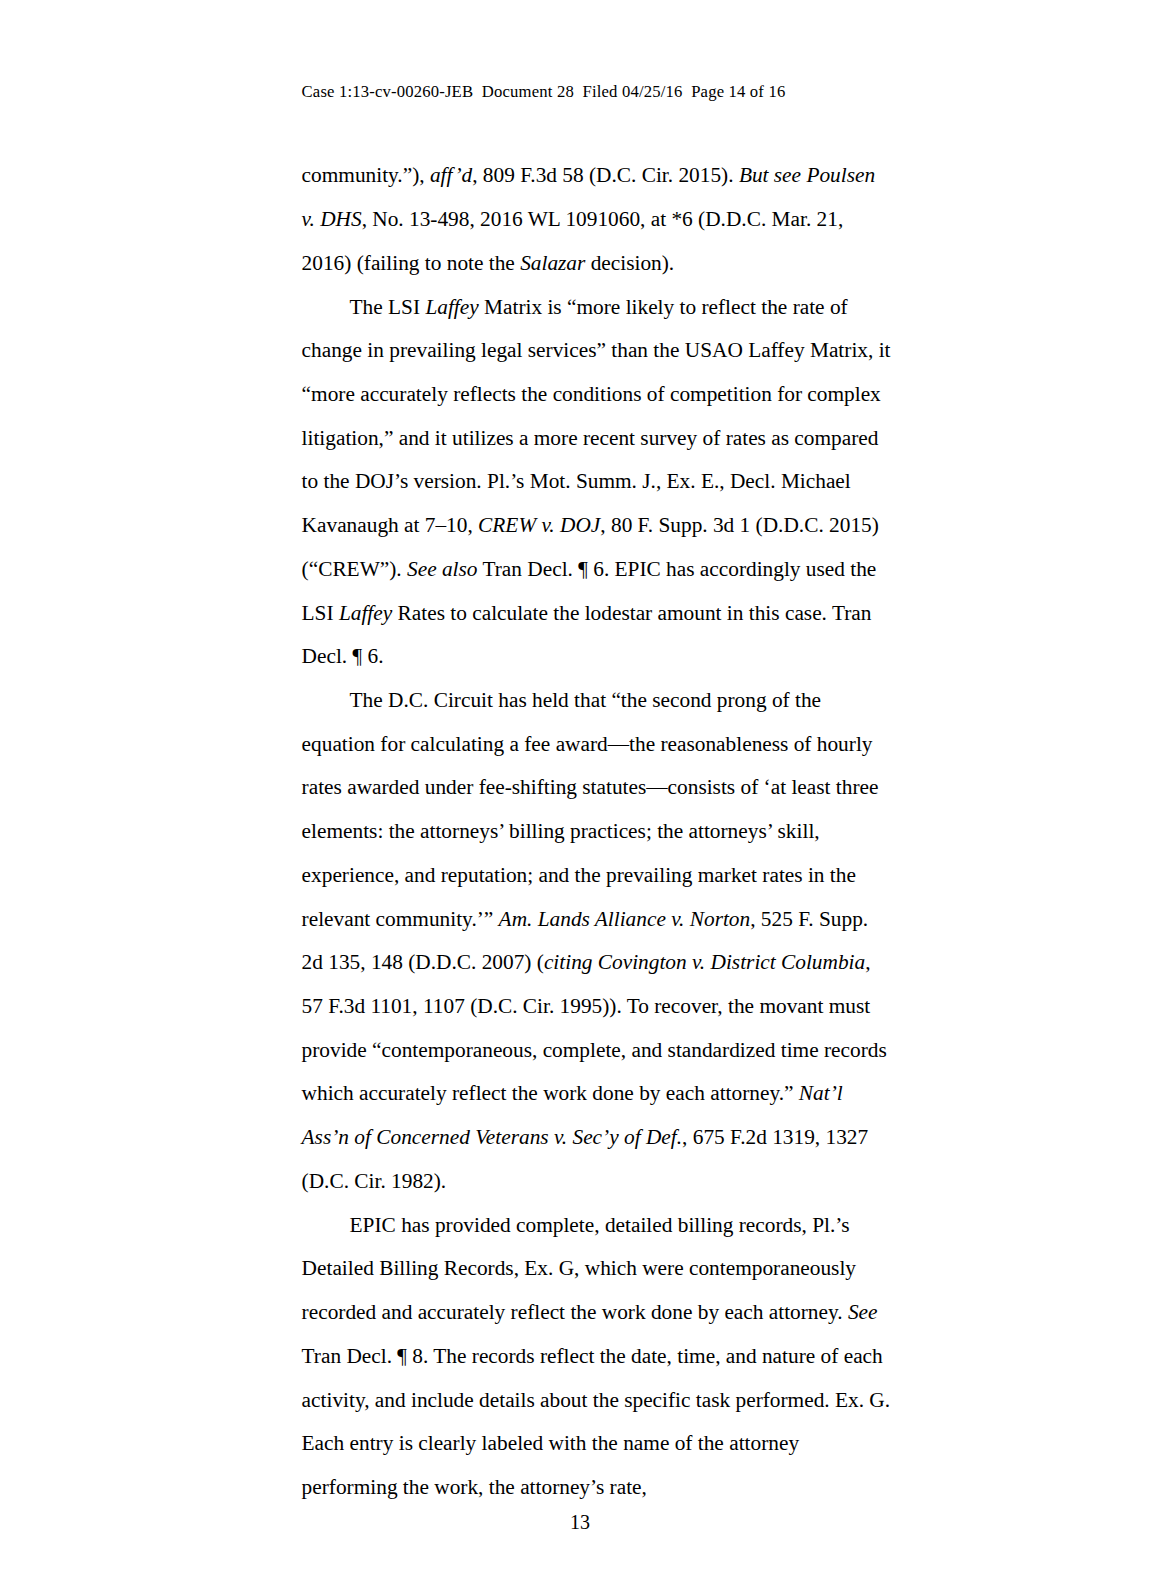Case 1:13-cv-00260-JEB Document 28 Filed 04/25/16 Page 14 of 16
community.”), aff’d, 809 F.3d 58 (D.C. Cir. 2015). But see Poulsen v. DHS, No. 13-498, 2016 WL 1091060, at *6 (D.D.C. Mar. 21, 2016) (failing to note the Salazar decision).
The LSI Laffey Matrix is “more likely to reflect the rate of change in prevailing legal services” than the USAO Laffey Matrix, it “more accurately reflects the conditions of competition for complex litigation,” and it utilizes a more recent survey of rates as compared to the DOJ’s version. Pl.’s Mot. Summ. J., Ex. E., Decl. Michael Kavanaugh at 7–10, CREW v. DOJ, 80 F. Supp. 3d 1 (D.D.C. 2015) (“CREW”). See also Tran Decl. ¶ 6. EPIC has accordingly used the LSI Laffey Rates to calculate the lodestar amount in this case. Tran Decl. ¶ 6.
The D.C. Circuit has held that “the second prong of the equation for calculating a fee award—the reasonableness of hourly rates awarded under fee-shifting statutes—consists of ‘at least three elements: the attorneys’ billing practices; the attorneys’ skill, experience, and reputation; and the prevailing market rates in the relevant community.’” Am. Lands Alliance v. Norton, 525 F. Supp. 2d 135, 148 (D.D.C. 2007) (citing Covington v. District Columbia, 57 F.3d 1101, 1107 (D.C. Cir. 1995)). To recover, the movant must provide “contemporaneous, complete, and standardized time records which accurately reflect the work done by each attorney.” Nat’l Ass’n of Concerned Veterans v. Sec’y of Def., 675 F.2d 1319, 1327 (D.C. Cir. 1982).
EPIC has provided complete, detailed billing records, Pl.’s Detailed Billing Records, Ex. G, which were contemporaneously recorded and accurately reflect the work done by each attorney. See Tran Decl. ¶ 8. The records reflect the date, time, and nature of each activity, and include details about the specific task performed. Ex. G. Each entry is clearly labeled with the name of the attorney performing the work, the attorney’s rate,
13